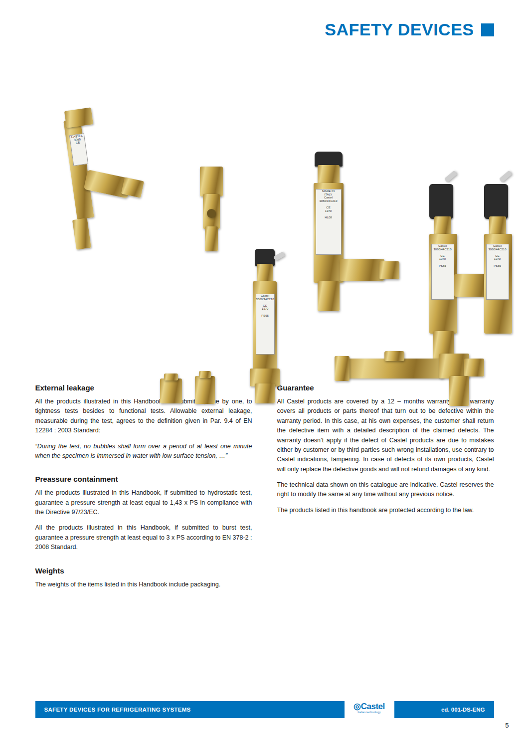SAFETY DEVICES
CASTEL
3060
CE
Castel
3060/34C210
CE
1370
PS65
MADE IN
ITALY
Castel
3060/34C210
CE
1370
HL08
Castel
3060/44C210
CE
1370
PS65
Castel
3060/44C210
CE
1370
PS65
External leakage
All the products illustrated in this Handbook are submitted, one by one, to tightness tests besides to functional tests. Allowable external leakage, measurable during the test, agrees to the definition given in Par. 9.4 of EN 12284 : 2003 Standard:
“During the test, no bubbles shall form over a period of at least one minute when the specimen is immersed in water with low surface tension, …”
Preassure containment
All the products illustrated in this Handbook, if submitted to hydrostatic test, guarantee a pressure strength at least equal to 1,43 x PS in compliance with the Directive 97/23/EC.
All the products illustrated in this Handbook, if submitted to burst test, guarantee a pressure strength at least equal to 3 x PS according to EN 378-2 : 2008 Standard.
Weights
The weights of the items listed in this Handbook include packaging.
Guarantee
All Castel products are covered by a 12 – months warranty. This warranty covers all products or parts thereof that turn out to be defective within the warranty period. In this case, at his own expenses, the customer shall return the defective item with a detailed description of the claimed defects. The warranty doesn’t apply if the defect of Castel products are due to mistakes either by customer or by third parties such wrong installations, use contrary to Castel indications, tampering. In case of defects of its own products, Castel will only replace the defective goods and will not refund damages of any kind.
The technical data shown on this catalogue are indicative. Castel reserves the right to modify the same at any time without any previous notice.
The products listed in this handbook are protected according to the law.
SAFETY DEVICES FOR REFRIGERATING SYSTEMS
◎Castel Italian technology
ed. 001-DS-ENG
5